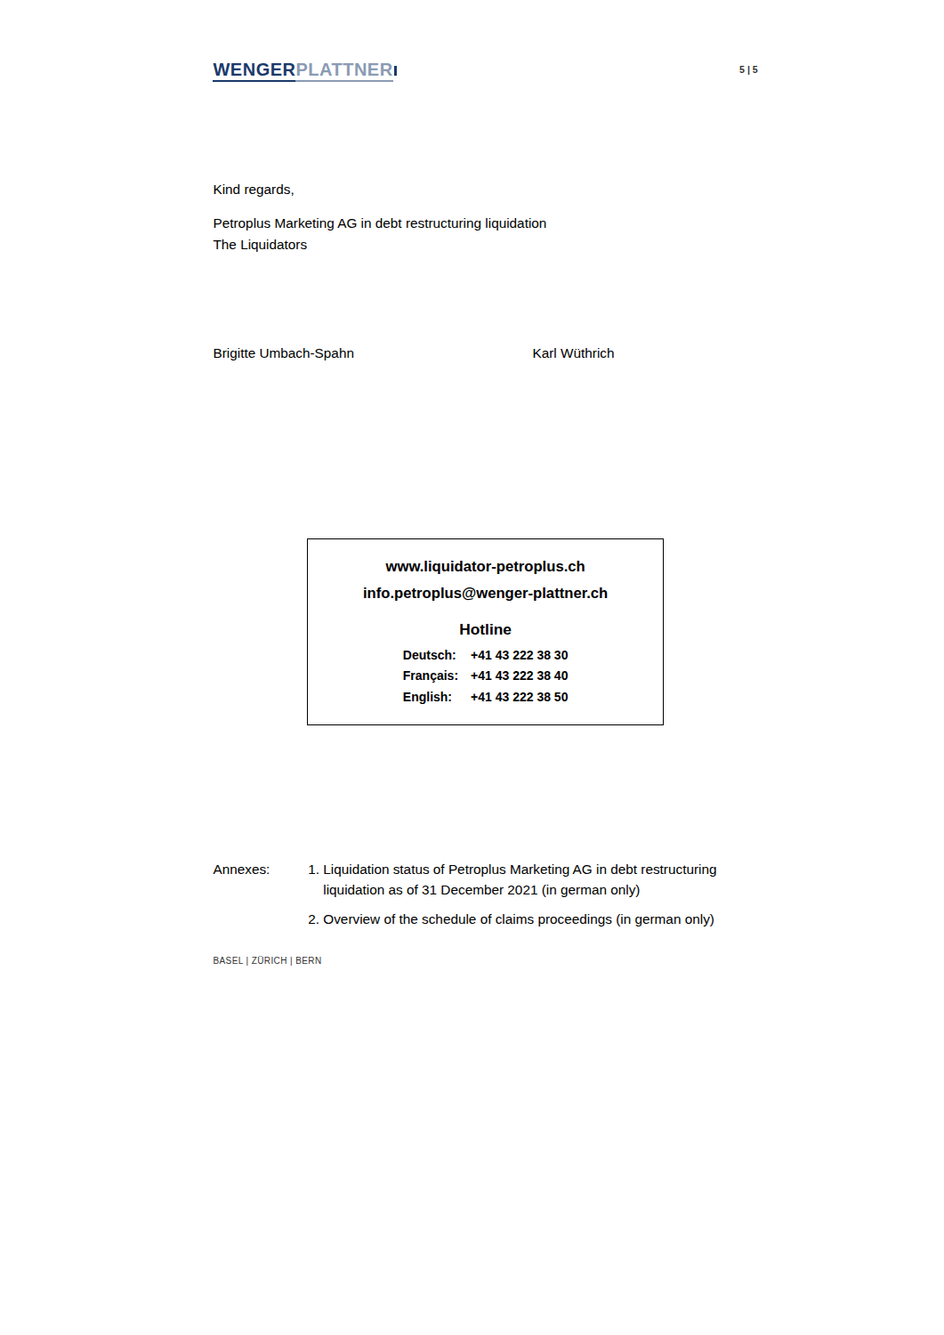WENGER PLATTNER
5 | 5
Kind regards,
Petroplus Marketing AG in debt restructuring liquidation
The Liquidators
Brigitte Umbach-Spahn
Karl Wüthrich
www.liquidator-petroplus.ch
info.petroplus@wenger-plattner.ch
Hotline
| Deutsch: | +41 43 222 38 30 |
| Français: | +41 43 222 38 40 |
| English: | +41 43 222 38 50 |
Annexes:
Liquidation status of Petroplus Marketing AG in debt restructuring liquidation as of 31 December 2021 (in german only)
Overview of the schedule of claims proceedings (in german only)
BASEL | ZÜRICH | BERN